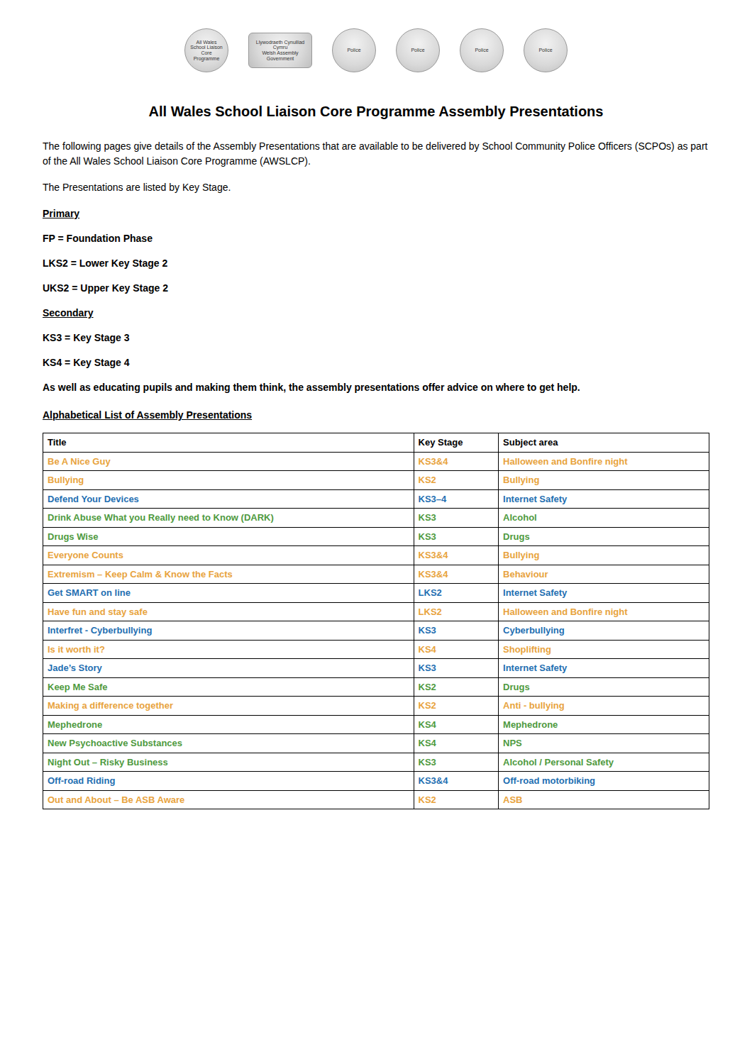All Wales School Liaison Core Programme
Llywodraeth Cynulliad Cymru
Welsh Assembly Government
Police
Police
Police
Police
All Wales School Liaison Core Programme Assembly Presentations
The following pages give details of the Assembly Presentations that are available to be delivered by School Community Police Officers (SCPOs) as part of the All Wales School Liaison Core Programme (AWSLCP).
The Presentations are listed by Key Stage.
Primary
FP = Foundation Phase
LKS2 = Lower Key Stage 2
UKS2 = Upper Key Stage 2
Secondary
KS3 = Key Stage 3
KS4 = Key Stage 4
As well as educating pupils and making them think, the assembly presentations offer advice on where to get help.
Alphabetical List of Assembly Presentations
| Title | Key Stage | Subject area |
| --- | --- | --- |
| Be A Nice Guy | KS3&4 | Halloween and Bonfire night |
| Bullying | KS2 | Bullying |
| Defend Your Devices | KS3–4 | Internet Safety |
| Drink Abuse What you Really need to Know (DARK) | KS3 | Alcohol |
| Drugs Wise | KS3 | Drugs |
| Everyone Counts | KS3&4 | Bullying |
| Extremism – Keep Calm & Know the Facts | KS3&4 | Behaviour |
| Get SMART on line | LKS2 | Internet Safety |
| Have fun and stay safe | LKS2 | Halloween and Bonfire night |
| Interfret - Cyberbullying | KS3 | Cyberbullying |
| Is it worth it? | KS4 | Shoplifting |
| Jade’s Story | KS3 | Internet Safety |
| Keep Me Safe | KS2 | Drugs |
| Making a difference together | KS2 | Anti - bullying |
| Mephedrone | KS4 | Mephedrone |
| New Psychoactive Substances | KS4 | NPS |
| Night Out – Risky Business | KS3 | Alcohol / Personal Safety |
| Off-road Riding | KS3&4 | Off-road motorbiking |
| Out and About – Be ASB Aware | KS2 | ASB |